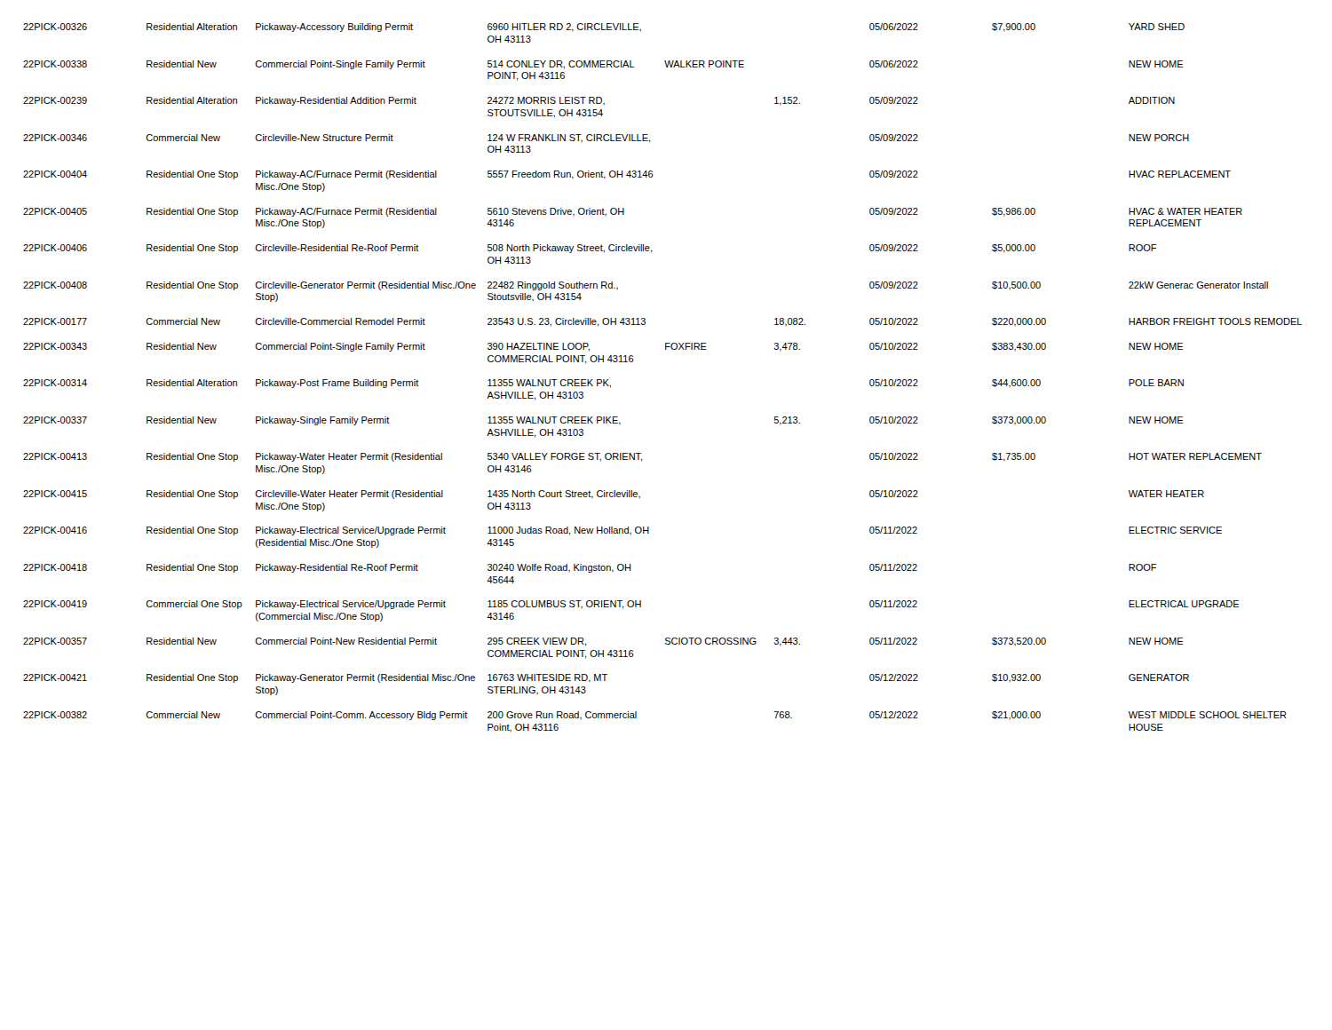| 22PICK-00326 | Residential Alteration | Pickaway-Accessory Building Permit | 6960 HITLER RD 2, CIRCLEVILLE, OH 43113 | | | 05/06/2022 | $7,900.00 | YARD SHED |
| 22PICK-00338 | Residential New | Commercial Point-Single Family Permit | 514 CONLEY DR, COMMERCIAL POINT, OH 43116 | WALKER POINTE | | 05/06/2022 | | NEW HOME |
| 22PICK-00239 | Residential Alteration | Pickaway-Residential Addition Permit | 24272 MORRIS LEIST RD, STOUTSVILLE, OH 43154 | | 1,152. | 05/09/2022 | | ADDITION |
| 22PICK-00346 | Commercial New | Circleville-New Structure Permit | 124 W FRANKLIN ST, CIRCLEVILLE, OH 43113 | | | 05/09/2022 | | NEW PORCH |
| 22PICK-00404 | Residential One Stop | Pickaway-AC/Furnace Permit (Residential Misc./One Stop) | 5557 Freedom Run, Orient, OH 43146 | | | 05/09/2022 | | HVAC REPLACEMENT |
| 22PICK-00405 | Residential One Stop | Pickaway-AC/Furnace Permit (Residential Misc./One Stop) | 5610 Stevens Drive, Orient, OH 43146 | | | 05/09/2022 | $5,986.00 | HVAC & WATER HEATER REPLACEMENT |
| 22PICK-00406 | Residential One Stop | Circleville-Residential Re-Roof Permit | 508 North Pickaway Street, Circleville, OH 43113 | | | 05/09/2022 | $5,000.00 | ROOF |
| 22PICK-00408 | Residential One Stop | Circleville-Generator Permit (Residential Misc./One Stop) | 22482 Ringgold Southern Rd., Stoutsville, OH 43154 | | | 05/09/2022 | $10,500.00 | 22kW Generac Generator Install |
| 22PICK-00177 | Commercial New | Circleville-Commercial Remodel Permit | 23543 U.S. 23, Circleville, OH 43113 | | 18,082. | 05/10/2022 | $220,000.00 | HARBOR FREIGHT TOOLS REMODEL |
| 22PICK-00343 | Residential New | Commercial Point-Single Family Permit | 390 HAZELTINE LOOP, COMMERCIAL POINT, OH 43116 | FOXFIRE | 3,478. | 05/10/2022 | $383,430.00 | NEW HOME |
| 22PICK-00314 | Residential Alteration | Pickaway-Post Frame Building Permit | 11355 WALNUT CREEK PK, ASHVILLE, OH 43103 | | | 05/10/2022 | $44,600.00 | POLE BARN |
| 22PICK-00337 | Residential New | Pickaway-Single Family Permit | 11355 WALNUT CREEK PIKE, ASHVILLE, OH 43103 | | 5,213. | 05/10/2022 | $373,000.00 | NEW HOME |
| 22PICK-00413 | Residential One Stop | Pickaway-Water Heater Permit (Residential Misc./One Stop) | 5340 VALLEY FORGE ST, ORIENT, OH 43146 | | | 05/10/2022 | $1,735.00 | HOT WATER REPLACEMENT |
| 22PICK-00415 | Residential One Stop | Circleville-Water Heater Permit (Residential Misc./One Stop) | 1435 North Court Street, Circleville, OH 43113 | | | 05/10/2022 | | WATER HEATER |
| 22PICK-00416 | Residential One Stop | Pickaway-Electrical Service/Upgrade Permit (Residential Misc./One Stop) | 11000 Judas Road, New Holland, OH 43145 | | | 05/11/2022 | | ELECTRIC SERVICE |
| 22PICK-00418 | Residential One Stop | Pickaway-Residential Re-Roof Permit | 30240 Wolfe Road, Kingston, OH 45644 | | | 05/11/2022 | | ROOF |
| 22PICK-00419 | Commercial One Stop | Pickaway-Electrical Service/Upgrade Permit (Commercial Misc./One Stop) | 1185 COLUMBUS ST, ORIENT, OH 43146 | | | 05/11/2022 | | ELECTRICAL UPGRADE |
| 22PICK-00357 | Residential New | Commercial Point-New Residential Permit | 295 CREEK VIEW DR, COMMERCIAL POINT, OH 43116 | SCIOTO CROSSING | 3,443. | 05/11/2022 | $373,520.00 | NEW HOME |
| 22PICK-00421 | Residential One Stop | Pickaway-Generator Permit (Residential Misc./One Stop) | 16763 WHITESIDE RD, MT STERLING, OH 43143 | | | 05/12/2022 | $10,932.00 | GENERATOR |
| 22PICK-00382 | Commercial New | Commercial Point-Comm. Accessory Bldg Permit | 200 Grove Run Road, Commercial Point, OH 43116 | | 768. | 05/12/2022 | $21,000.00 | WEST MIDDLE SCHOOL SHELTER HOUSE |